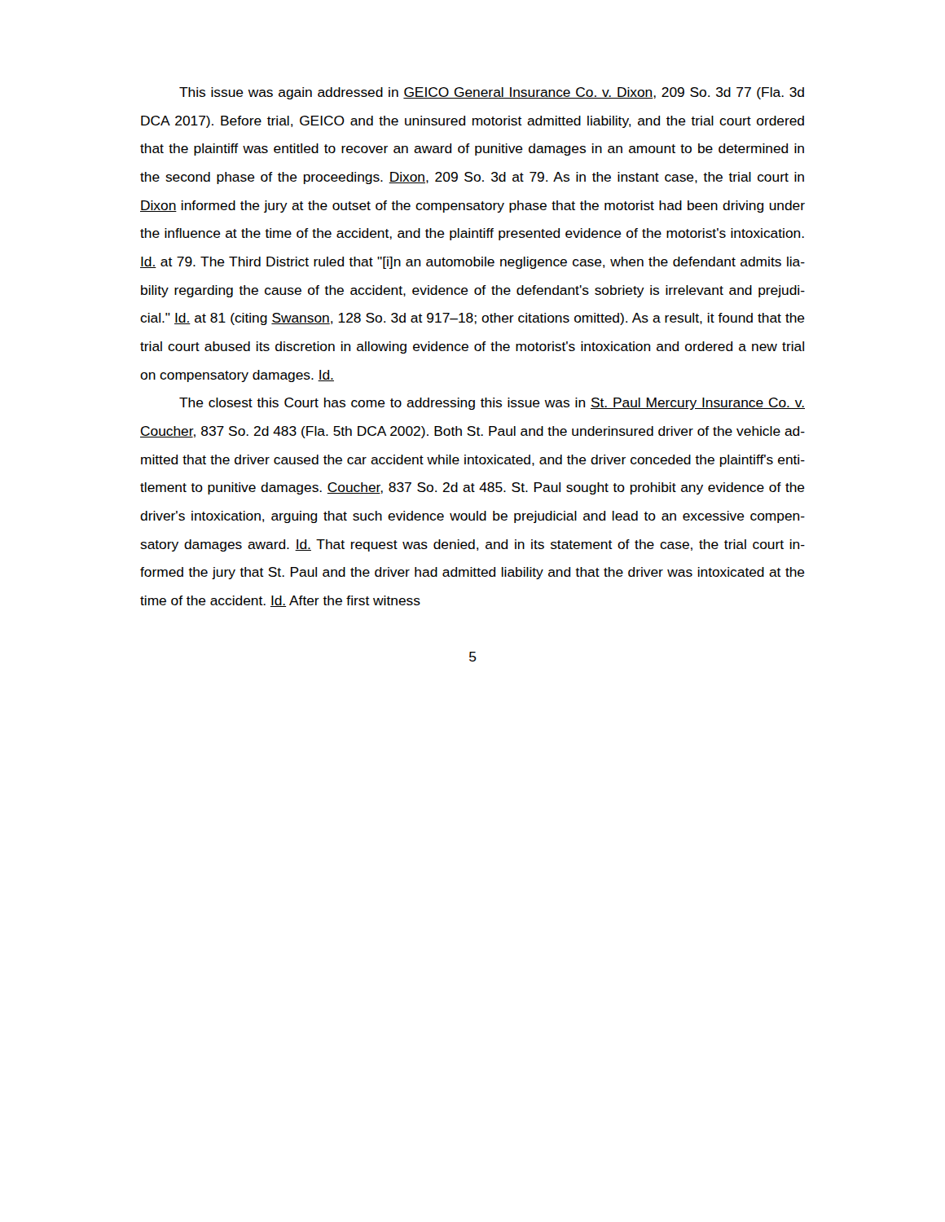This issue was again addressed in GEICO General Insurance Co. v. Dixon, 209 So. 3d 77 (Fla. 3d DCA 2017). Before trial, GEICO and the uninsured motorist admitted liability, and the trial court ordered that the plaintiff was entitled to recover an award of punitive damages in an amount to be determined in the second phase of the proceedings. Dixon, 209 So. 3d at 79. As in the instant case, the trial court in Dixon informed the jury at the outset of the compensatory phase that the motorist had been driving under the influence at the time of the accident, and the plaintiff presented evidence of the motorist's intoxication. Id. at 79. The Third District ruled that "[i]n an automobile negligence case, when the defendant admits liability regarding the cause of the accident, evidence of the defendant's sobriety is irrelevant and prejudicial." Id. at 81 (citing Swanson, 128 So. 3d at 917–18; other citations omitted). As a result, it found that the trial court abused its discretion in allowing evidence of the motorist's intoxication and ordered a new trial on compensatory damages. Id.
The closest this Court has come to addressing this issue was in St. Paul Mercury Insurance Co. v. Coucher, 837 So. 2d 483 (Fla. 5th DCA 2002). Both St. Paul and the underinsured driver of the vehicle admitted that the driver caused the car accident while intoxicated, and the driver conceded the plaintiff's entitlement to punitive damages. Coucher, 837 So. 2d at 485. St. Paul sought to prohibit any evidence of the driver's intoxication, arguing that such evidence would be prejudicial and lead to an excessive compensatory damages award. Id. That request was denied, and in its statement of the case, the trial court informed the jury that St. Paul and the driver had admitted liability and that the driver was intoxicated at the time of the accident. Id. After the first witness
5